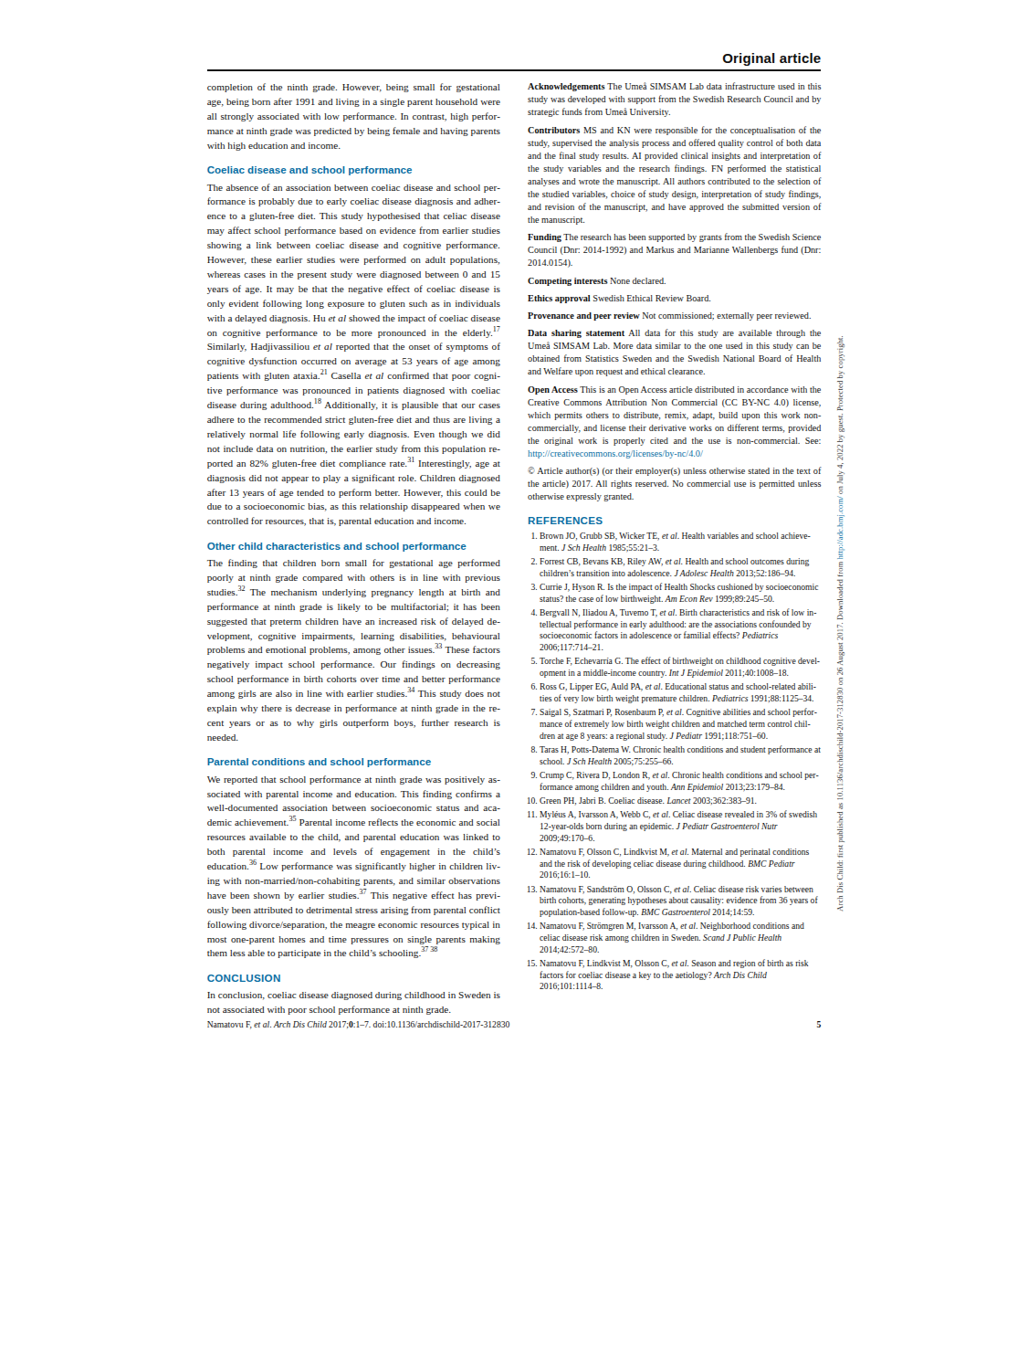Arch Dis Child: first published as 10.1136/archdischild-2017-312830 on 26 August 2017. Downloaded from http://adc.bmj.com/ on July 4, 2022 by guest. Protected by copyright.
Original article
completion of the ninth grade. However, being small for gestational age, being born after 1991 and living in a single parent household were all strongly associated with low performance. In contrast, high performance at ninth grade was predicted by being female and having parents with high education and income.
Coeliac disease and school performance
The absence of an association between coeliac disease and school performance is probably due to early coeliac disease diagnosis and adherence to a gluten-free diet. This study hypothesised that celiac disease may affect school performance based on evidence from earlier studies showing a link between coeliac disease and cognitive performance. However, these earlier studies were performed on adult populations, whereas cases in the present study were diagnosed between 0 and 15 years of age. It may be that the negative effect of coeliac disease is only evident following long exposure to gluten such as in individuals with a delayed diagnosis. Hu et al showed the impact of coeliac disease on cognitive performance to be more pronounced in the elderly.17 Similarly, Hadjivassiliou et al reported that the onset of symptoms of cognitive dysfunction occurred on average at 53 years of age among patients with gluten ataxia.21 Casella et al confirmed that poor cognitive performance was pronounced in patients diagnosed with coeliac disease during adulthood.18 Additionally, it is plausible that our cases adhere to the recommended strict gluten-free diet and thus are living a relatively normal life following early diagnosis. Even though we did not include data on nutrition, the earlier study from this population reported an 82% gluten-free diet compliance rate.31 Interestingly, age at diagnosis did not appear to play a significant role. Children diagnosed after 13 years of age tended to perform better. However, this could be due to a socioeconomic bias, as this relationship disappeared when we controlled for resources, that is, parental education and income.
Other child characteristics and school performance
The finding that children born small for gestational age performed poorly at ninth grade compared with others is in line with previous studies.32 The mechanism underlying pregnancy length at birth and performance at ninth grade is likely to be multifactorial; it has been suggested that preterm children have an increased risk of delayed development, cognitive impairments, learning disabilities, behavioural problems and emotional problems, among other issues.33 These factors negatively impact school performance. Our findings on decreasing school performance in birth cohorts over time and better performance among girls are also in line with earlier studies.34 This study does not explain why there is decrease in performance at ninth grade in the recent years or as to why girls outperform boys, further research is needed.
Parental conditions and school performance
We reported that school performance at ninth grade was positively associated with parental income and education. This finding confirms a well-documented association between socioeconomic status and academic achievement.35 Parental income reflects the economic and social resources available to the child, and parental education was linked to both parental income and levels of engagement in the child’s education.36 Low performance was significantly higher in children living with non-married/non-cohabiting parents, and similar observations have been shown by earlier studies.37 This negative effect has previously been attributed to detrimental stress arising from parental conflict following divorce/separation, the meagre economic resources typical in most one-parent homes and time pressures on single parents making them less able to participate in the child’s schooling.37 38
Conclusion
In conclusion, coeliac disease diagnosed during childhood in Sweden is not associated with poor school performance at ninth grade.
Acknowledgements The Umeå SIMSAM Lab data infrastructure used in this study was developed with support from the Swedish Research Council and by strategic funds from Umeå University.
Contributors MS and KN were responsible for the conceptualisation of the study, supervised the analysis process and offered quality control of both data and the final study results. AI provided clinical insights and interpretation of the study variables and the research findings. FN performed the statistical analyses and wrote the manuscript. All authors contributed to the selection of the studied variables, choice of study design, interpretation of study findings, and revision of the manuscript, and have approved the submitted version of the manuscript.
Funding The research has been supported by grants from the Swedish Science Council (Dnr: 2014-1992) and Markus and Marianne Wallenbergs fund (Dnr: 2014.0154).
Competing interests None declared.
Ethics approval Swedish Ethical Review Board.
Provenance and peer review Not commissioned; externally peer reviewed.
Data sharing statement All data for this study are available through the Umeå SIMSAM Lab. More data similar to the one used in this study can be obtained from Statistics Sweden and the Swedish National Board of Health and Welfare upon request and ethical clearance.
Open Access This is an Open Access article distributed in accordance with the Creative Commons Attribution Non Commercial (CC BY-NC 4.0) license, which permits others to distribute, remix, adapt, build upon this work non-commercially, and license their derivative works on different terms, provided the original work is properly cited and the use is non-commercial. See: http://creativecommons.org/licenses/by-nc/4.0/
© Article author(s) (or their employer(s) unless otherwise stated in the text of the article) 2017. All rights reserved. No commercial use is permitted unless otherwise expressly granted.
References
Brown JO, Grubb SB, Wicker TE, et al. Health variables and school achievement. J Sch Health 1985;55:21–3.
Forrest CB, Bevans KB, Riley AW, et al. Health and school outcomes during children’s transition into adolescence. J Adolesc Health 2013;52:186–94.
Currie J, Hyson R. Is the impact of Health Shocks cushioned by socioeconomic status? the case of low birthweight. Am Econ Rev 1999;89:245–50.
Bergvall N, Iliadou A, Tuvemo T, et al. Birth characteristics and risk of low intellectual performance in early adulthood: are the associations confounded by socioeconomic factors in adolescence or familial effects? Pediatrics 2006;117:714–21.
Torche F, Echevarría G. The effect of birthweight on childhood cognitive development in a middle-income country. Int J Epidemiol 2011;40:1008–18.
Ross G, Lipper EG, Auld PA, et al. Educational status and school-related abilities of very low birth weight premature children. Pediatrics 1991;88:1125–34.
Saigal S, Szatmari P, Rosenbaum P, et al. Cognitive abilities and school performance of extremely low birth weight children and matched term control children at age 8 years: a regional study. J Pediatr 1991;118:751–60.
Taras H, Potts-Datema W. Chronic health conditions and student performance at school. J Sch Health 2005;75:255–66.
Crump C, Rivera D, London R, et al. Chronic health conditions and school performance among children and youth. Ann Epidemiol 2013;23:179–84.
Green PH, Jabri B. Coeliac disease. Lancet 2003;362:383–91.
Myléus A, Ivarsson A, Webb C, et al. Celiac disease revealed in 3% of swedish 12-year-olds born during an epidemic. J Pediatr Gastroenterol Nutr 2009;49:170–6.
Namatovu F, Olsson C, Lindkvist M, et al. Maternal and perinatal conditions and the risk of developing celiac disease during childhood. BMC Pediatr 2016;16:1–10.
Namatovu F, Sandström O, Olsson C, et al. Celiac disease risk varies between birth cohorts, generating hypotheses about causality: evidence from 36 years of population-based follow-up. BMC Gastroenterol 2014;14:59.
Namatovu F, Strömgren M, Ivarsson A, et al. Neighborhood conditions and celiac disease risk among children in Sweden. Scand J Public Health 2014;42:572–80.
Namatovu F, Lindkvist M, Olsson C, et al. Season and region of birth as risk factors for coeliac disease a key to the aetiology? Arch Dis Child 2016;101:1114–8.
Namatovu F, et al. Arch Dis Child 2017;0:1–7. doi:10.1136/archdischild-2017-312830
5